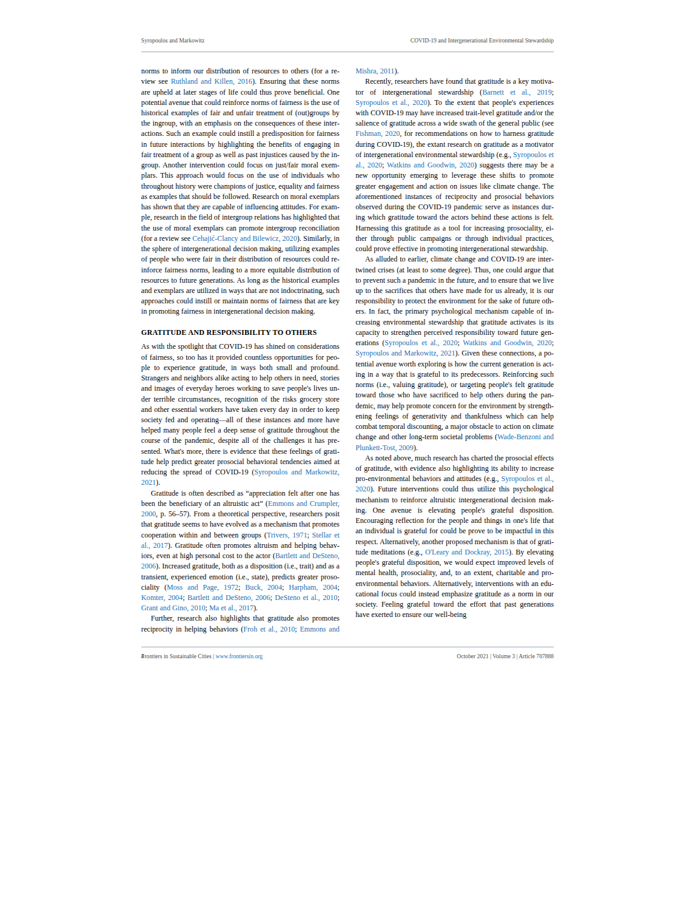Syropoulos and Markowitz
COVID-19 and Intergenerational Environmental Stewardship
norms to inform our distribution of resources to others (for a review see Ruthland and Killen, 2016). Ensuring that these norms are upheld at later stages of life could thus prove beneficial. One potential avenue that could reinforce norms of fairness is the use of historical examples of fair and unfair treatment of (out)groups by the ingroup, with an emphasis on the consequences of these interactions. Such an example could instill a predisposition for fairness in future interactions by highlighting the benefits of engaging in fair treatment of a group as well as past injustices caused by the ingroup. Another intervention could focus on just/fair moral exemplars. This approach would focus on the use of individuals who throughout history were champions of justice, equality and fairness as examples that should be followed. Research on moral exemplars has shown that they are capable of influencing attitudes. For example, research in the field of intergroup relations has highlighted that the use of moral exemplars can promote intergroup reconciliation (for a review see Cehajić-Clancy and Bilewicz, 2020). Similarly, in the sphere of intergenerational decision making, utilizing examples of people who were fair in their distribution of resources could reinforce fairness norms, leading to a more equitable distribution of resources to future generations. As long as the historical examples and exemplars are utilized in ways that are not indoctrinating, such approaches could instill or maintain norms of fairness that are key in promoting fairness in intergenerational decision making.
Gratitude and Responsibility to Others
As with the spotlight that COVID-19 has shined on considerations of fairness, so too has it provided countless opportunities for people to experience gratitude, in ways both small and profound. Strangers and neighbors alike acting to help others in need, stories and images of everyday heroes working to save people's lives under terrible circumstances, recognition of the risks grocery store and other essential workers have taken every day in order to keep society fed and operating—all of these instances and more have helped many people feel a deep sense of gratitude throughout the course of the pandemic, despite all of the challenges it has presented. What's more, there is evidence that these feelings of gratitude help predict greater prosocial behavioral tendencies aimed at reducing the spread of COVID-19 (Syropoulos and Markowitz, 2021).
Gratitude is often described as “appreciation felt after one has been the beneficiary of an altruistic act” (Emmons and Crumpler, 2000, p. 56–57). From a theoretical perspective, researchers posit that gratitude seems to have evolved as a mechanism that promotes cooperation within and between groups (Trivers, 1971; Stellar et al., 2017). Gratitude often promotes altruism and helping behaviors, even at high personal cost to the actor (Bartlett and DeSteno, 2006). Increased gratitude, both as a disposition (i.e., trait) and as a transient, experienced emotion (i.e., state), predicts greater prosociality (Moss and Page, 1972; Buck, 2004; Harpham, 2004; Komter, 2004; Bartlett and DeSteno, 2006; DeSteno et al., 2010; Grant and Gino, 2010; Ma et al., 2017).
Further, research also highlights that gratitude also promotes reciprocity in helping behaviors (Froh et al., 2010; Emmons and Mishra, 2011).
Recently, researchers have found that gratitude is a key motivator of intergenerational stewardship (Barnett et al., 2019; Syropoulos et al., 2020). To the extent that people's experiences with COVID-19 may have increased trait-level gratitude and/or the salience of gratitude across a wide swath of the general public (see Fishman, 2020, for recommendations on how to harness gratitude during COVID-19), the extant research on gratitude as a motivator of intergenerational environmental stewardship (e.g., Syropoulos et al., 2020; Watkins and Goodwin, 2020) suggests there may be a new opportunity emerging to leverage these shifts to promote greater engagement and action on issues like climate change. The aforementioned instances of reciprocity and prosocial behaviors observed during the COVID-19 pandemic serve as instances during which gratitude toward the actors behind these actions is felt. Harnessing this gratitude as a tool for increasing prosociality, either through public campaigns or through individual practices, could prove effective in promoting intergenerational stewardship.
As alluded to earlier, climate change and COVID-19 are intertwined crises (at least to some degree). Thus, one could argue that to prevent such a pandemic in the future, and to ensure that we live up to the sacrifices that others have made for us already, it is our responsibility to protect the environment for the sake of future others. In fact, the primary psychological mechanism capable of increasing environmental stewardship that gratitude activates is its capacity to strengthen perceived responsibility toward future generations (Syropoulos et al., 2020; Watkins and Goodwin, 2020; Syropoulos and Markowitz, 2021). Given these connections, a potential avenue worth exploring is how the current generation is acting in a way that is grateful to its predecessors. Reinforcing such norms (i.e., valuing gratitude), or targeting people's felt gratitude toward those who have sacrificed to help others during the pandemic, may help promote concern for the environment by strengthening feelings of generativity and thankfulness which can help combat temporal discounting, a major obstacle to action on climate change and other long-term societal problems (Wade-Benzoni and Plunkett-Tost, 2009).
As noted above, much research has charted the prosocial effects of gratitude, with evidence also highlighting its ability to increase pro-environmental behaviors and attitudes (e.g., Syropoulos et al., 2020). Future interventions could thus utilize this psychological mechanism to reinforce altruistic intergenerational decision making. One avenue is elevating people's grateful disposition. Encouraging reflection for the people and things in one's life that an individual is grateful for could be prove to be impactful in this respect. Alternatively, another proposed mechanism is that of gratitude meditations (e.g., O'Leary and Dockray, 2015). By elevating people's grateful disposition, we would expect improved levels of mental health, prosociality, and, to an extent, charitable and pro-environmental behaviors. Alternatively, interventions with an educational focus could instead emphasize gratitude as a norm in our society. Feeling grateful toward the effort that past generations have exerted to ensure our well-being
Frontiers in Sustainable Cities | www.frontiersin.org
October 2021 | Volume 3 | Article 707888
4